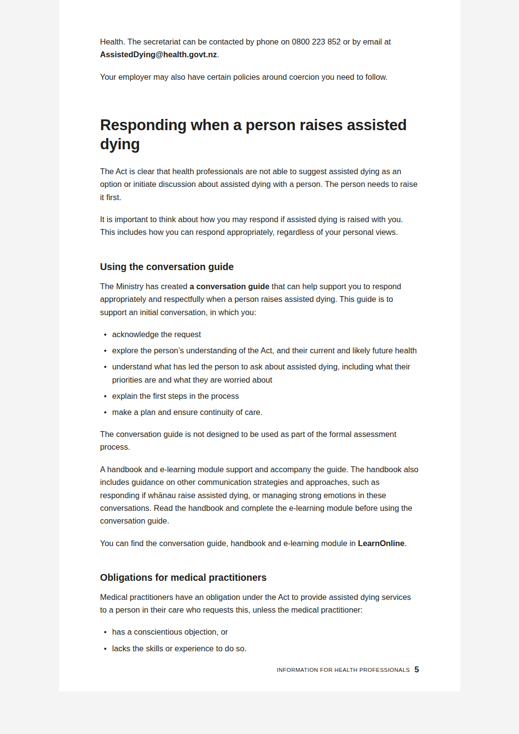Health. The secretariat can be contacted by phone on 0800 223 852 or by email at AssistedDying@health.govt.nz.
Your employer may also have certain policies around coercion you need to follow.
Responding when a person raises assisted dying
The Act is clear that health professionals are not able to suggest assisted dying as an option or initiate discussion about assisted dying with a person. The person needs to raise it first.
It is important to think about how you may respond if assisted dying is raised with you. This includes how you can respond appropriately, regardless of your personal views.
Using the conversation guide
The Ministry has created a conversation guide that can help support you to respond appropriately and respectfully when a person raises assisted dying. This guide is to support an initial conversation, in which you:
acknowledge the request
explore the person’s understanding of the Act, and their current and likely future health
understand what has led the person to ask about assisted dying, including what their priorities are and what they are worried about
explain the first steps in the process
make a plan and ensure continuity of care.
The conversation guide is not designed to be used as part of the formal assessment process.
A handbook and e-learning module support and accompany the guide. The handbook also includes guidance on other communication strategies and approaches, such as responding if whānau raise assisted dying, or managing strong emotions in these conversations. Read the handbook and complete the e-learning module before using the conversation guide.
You can find the conversation guide, handbook and e-learning module in LearnOnline.
Obligations for medical practitioners
Medical practitioners have an obligation under the Act to provide assisted dying services to a person in their care who requests this, unless the medical practitioner:
has a conscientious objection, or
lacks the skills or experience to do so.
Information for health professionals5